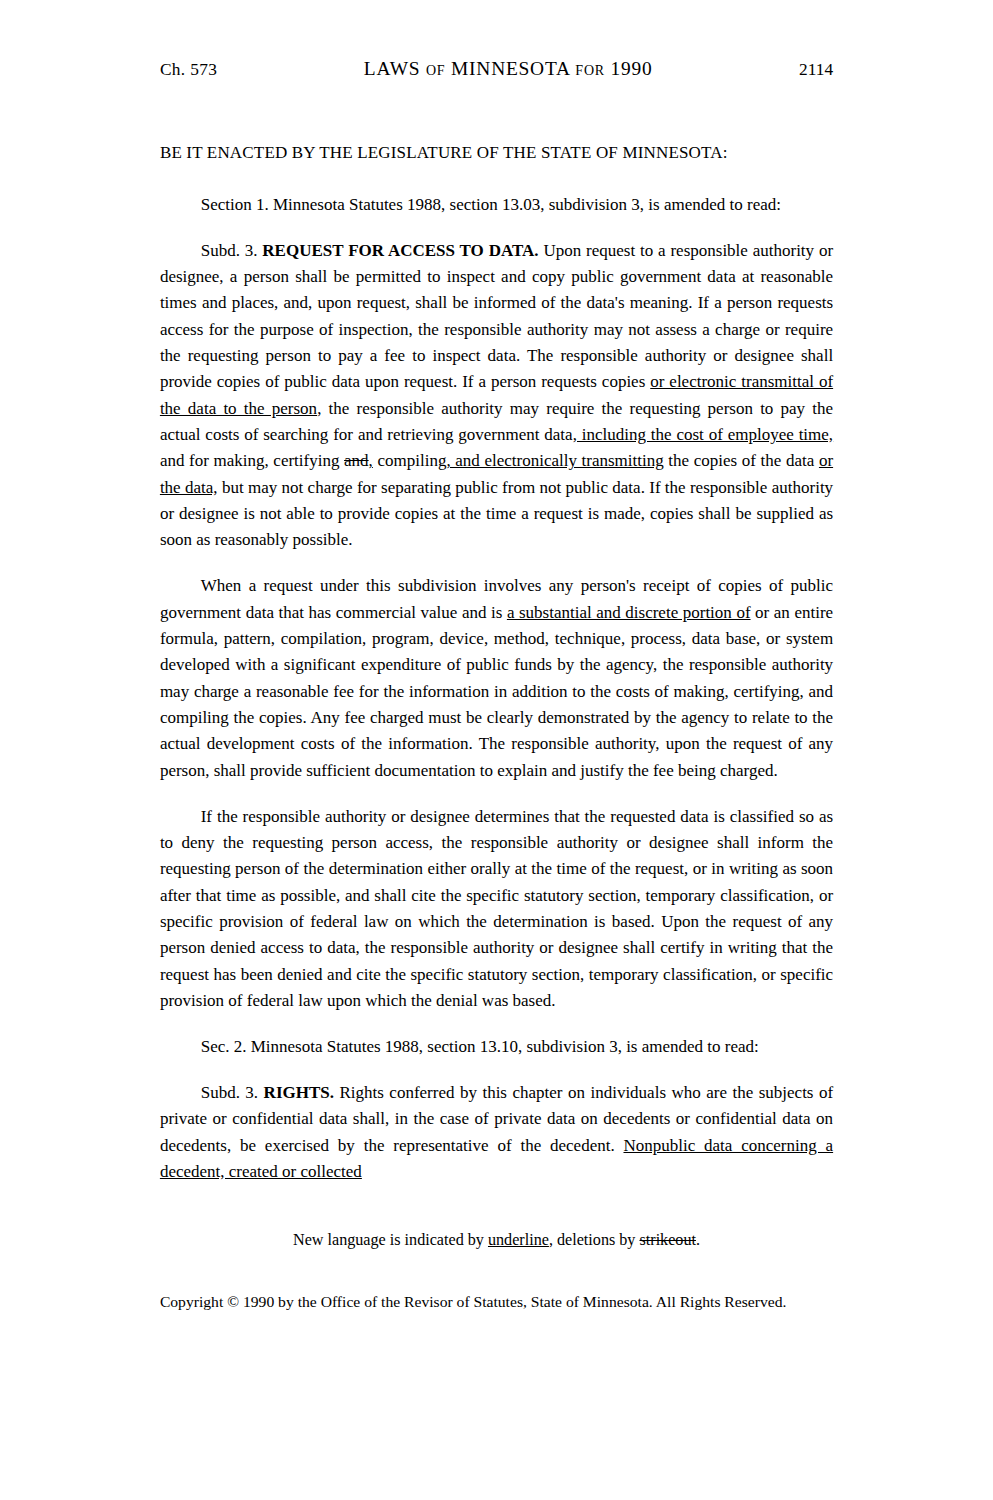Ch. 573 LAWS of MINNESOTA for 1990 2114
BE IT ENACTED BY THE LEGISLATURE OF THE STATE OF MINNESOTA:
Section 1. Minnesota Statutes 1988, section 13.03, subdivision 3, is amended to read:
Subd. 3. REQUEST FOR ACCESS TO DATA. Upon request to a responsible authority or designee, a person shall be permitted to inspect and copy public government data at reasonable times and places, and, upon request, shall be informed of the data's meaning. If a person requests access for the purpose of inspection, the responsible authority may not assess a charge or require the requesting person to pay a fee to inspect data. The responsible authority or designee shall provide copies of public data upon request. If a person requests copies or electronic transmittal of the data to the person, the responsible authority may require the requesting person to pay the actual costs of searching for and retrieving government data, including the cost of employee time, and for making, certifying and, compiling, and electronically transmitting the copies of the data or the data, but may not charge for separating public from not public data. If the responsible authority or designee is not able to provide copies at the time a request is made, copies shall be supplied as soon as reasonably possible.
When a request under this subdivision involves any person's receipt of copies of public government data that has commercial value and is a substantial and discrete portion of or an entire formula, pattern, compilation, program, device, method, technique, process, data base, or system developed with a significant expenditure of public funds by the agency, the responsible authority may charge a reasonable fee for the information in addition to the costs of making, certifying, and compiling the copies. Any fee charged must be clearly demonstrated by the agency to relate to the actual development costs of the information. The responsible authority, upon the request of any person, shall provide sufficient documentation to explain and justify the fee being charged.
If the responsible authority or designee determines that the requested data is classified so as to deny the requesting person access, the responsible authority or designee shall inform the requesting person of the determination either orally at the time of the request, or in writing as soon after that time as possible, and shall cite the specific statutory section, temporary classification, or specific provision of federal law on which the determination is based. Upon the request of any person denied access to data, the responsible authority or designee shall certify in writing that the request has been denied and cite the specific statutory section, temporary classification, or specific provision of federal law upon which the denial was based.
Sec. 2. Minnesota Statutes 1988, section 13.10, subdivision 3, is amended to read:
Subd. 3. RIGHTS. Rights conferred by this chapter on individuals who are the subjects of private or confidential data shall, in the case of private data on decedents or confidential data on decedents, be exercised by the representative of the decedent. Nonpublic data concerning a decedent, created or collected
New language is indicated by underline, deletions by strikeout.
Copyright © 1990 by the Office of the Revisor of Statutes, State of Minnesota. All Rights Reserved.